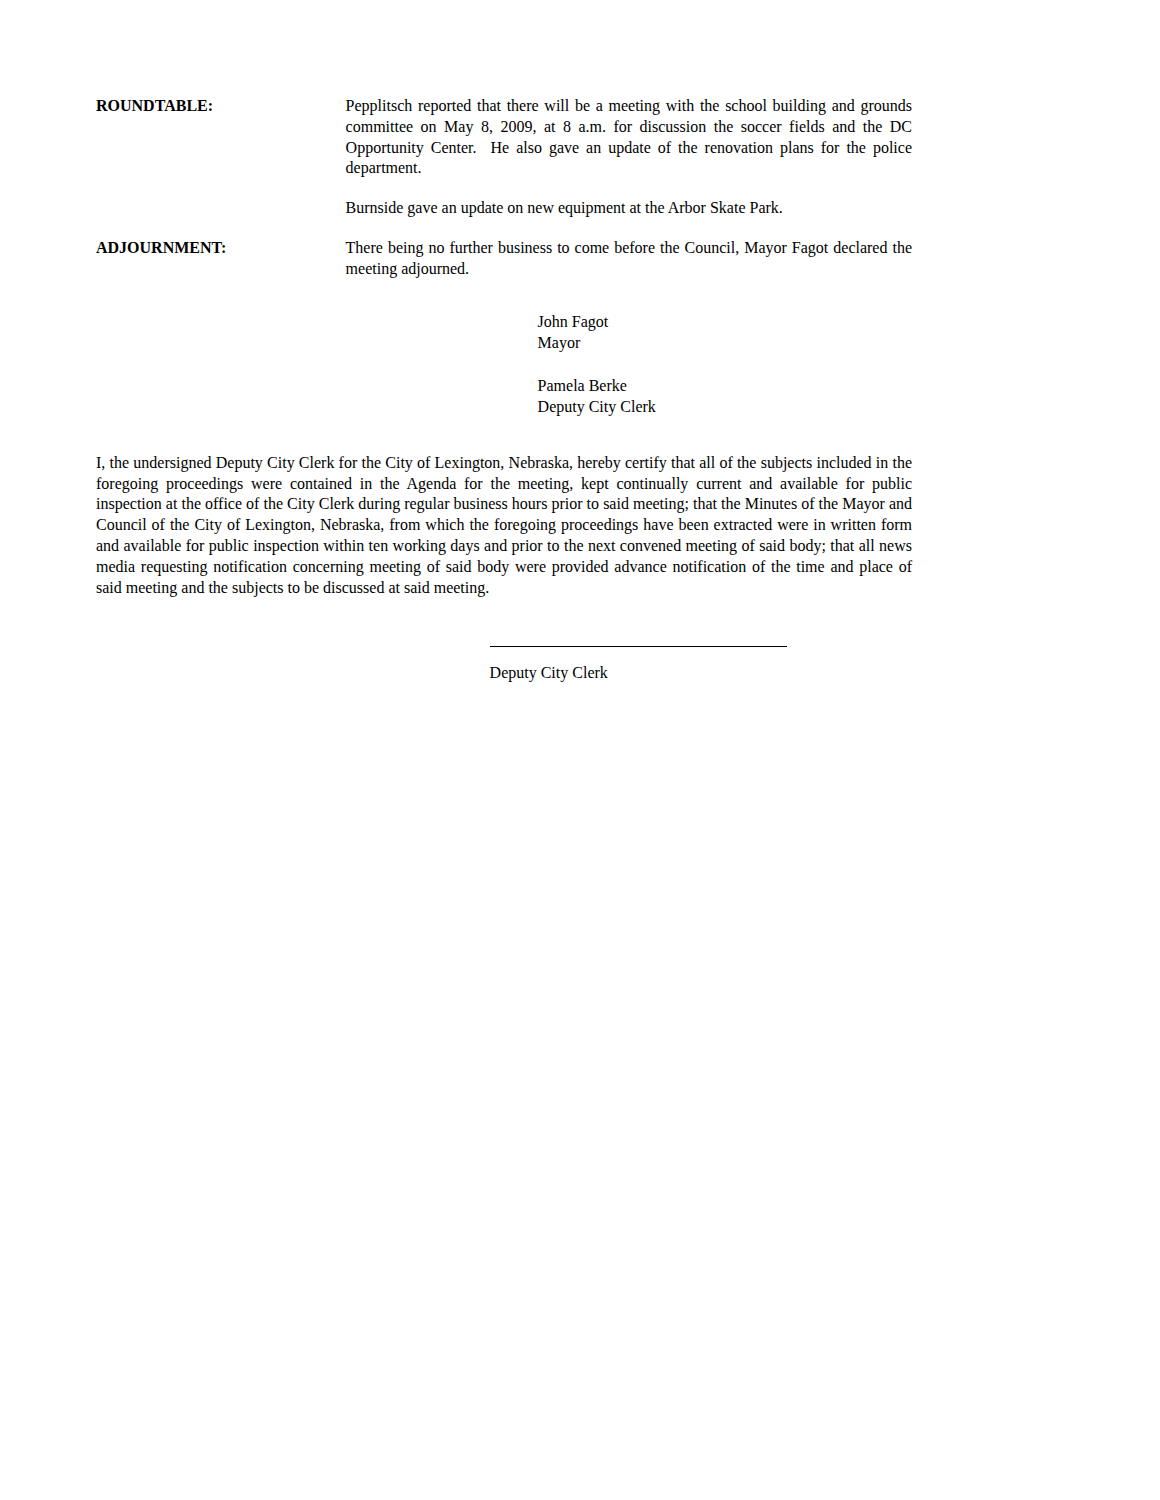ROUNDTABLE:
Pepplitsch reported that there will be a meeting with the school building and grounds committee on May 8, 2009, at 8 a.m. for discussion the soccer fields and the DC Opportunity Center. He also gave an update of the renovation plans for the police department.
Burnside gave an update on new equipment at the Arbor Skate Park.
ADJOURNMENT:
There being no further business to come before the Council, Mayor Fagot declared the meeting adjourned.
John Fagot
Mayor
Pamela Berke
Deputy City Clerk
I, the undersigned Deputy City Clerk for the City of Lexington, Nebraska, hereby certify that all of the subjects included in the foregoing proceedings were contained in the Agenda for the meeting, kept continually current and available for public inspection at the office of the City Clerk during regular business hours prior to said meeting; that the Minutes of the Mayor and Council of the City of Lexington, Nebraska, from which the foregoing proceedings have been extracted were in written form and available for public inspection within ten working days and prior to the next convened meeting of said body; that all news media requesting notification concerning meeting of said body were provided advance notification of the time and place of said meeting and the subjects to be discussed at said meeting.
Deputy City Clerk